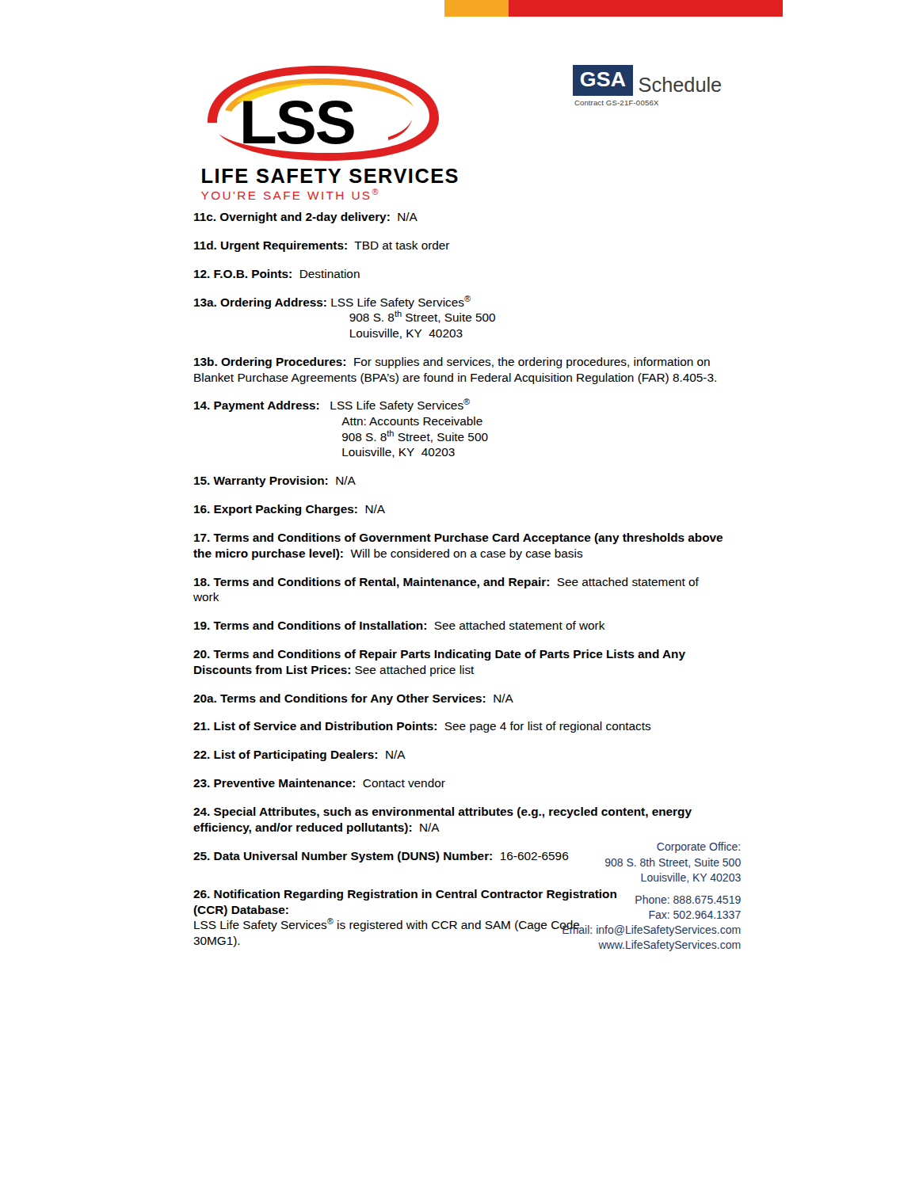LSS
LIFE SAFETY SERVICES
YOU'RE SAFE WITH US®
GSA
Schedule
Contract GS-21F-0056X
11c. Overnight and 2-day delivery: N/A
11d. Urgent Requirements: TBD at task order
12. F.O.B. Points: Destination
13a. Ordering Address: LSS Life Safety Services®
908 S. 8th Street, Suite 500
Louisville, KY 40203
13b. Ordering Procedures: For supplies and services, the ordering procedures, information on Blanket Purchase Agreements (BPA’s) are found in Federal Acquisition Regulation (FAR) 8.405-3.
14. Payment Address: LSS Life Safety Services®
Attn: Accounts Receivable
908 S. 8th Street, Suite 500
Louisville, KY 40203
15. Warranty Provision: N/A
16. Export Packing Charges: N/A
17. Terms and Conditions of Government Purchase Card Acceptance (any thresholds above the micro purchase level): Will be considered on a case by case basis
18. Terms and Conditions of Rental, Maintenance, and Repair: See attached statement of work
19. Terms and Conditions of Installation: See attached statement of work
20. Terms and Conditions of Repair Parts Indicating Date of Parts Price Lists and Any Discounts from List Prices: See attached price list
20a. Terms and Conditions for Any Other Services: N/A
21. List of Service and Distribution Points: See page 4 for list of regional contacts
22. List of Participating Dealers: N/A
23. Preventive Maintenance: Contact vendor
24. Special Attributes, such as environmental attributes (e.g., recycled content, energy efficiency, and/or reduced pollutants): N/A
25. Data Universal Number System (DUNS) Number: 16-602-6596
26. Notification Regarding Registration in Central Contractor Registration (CCR) Database:
LSS Life Safety Services® is registered with CCR and SAM (Cage Code 30MG1).
Corporate Office:
908 S. 8th Street, Suite 500
Louisville, KY 40203
Phone: 888.675.4519
Fax: 502.964.1337
Email: info@LifeSafetyServices.com
www.LifeSafetyServices.com